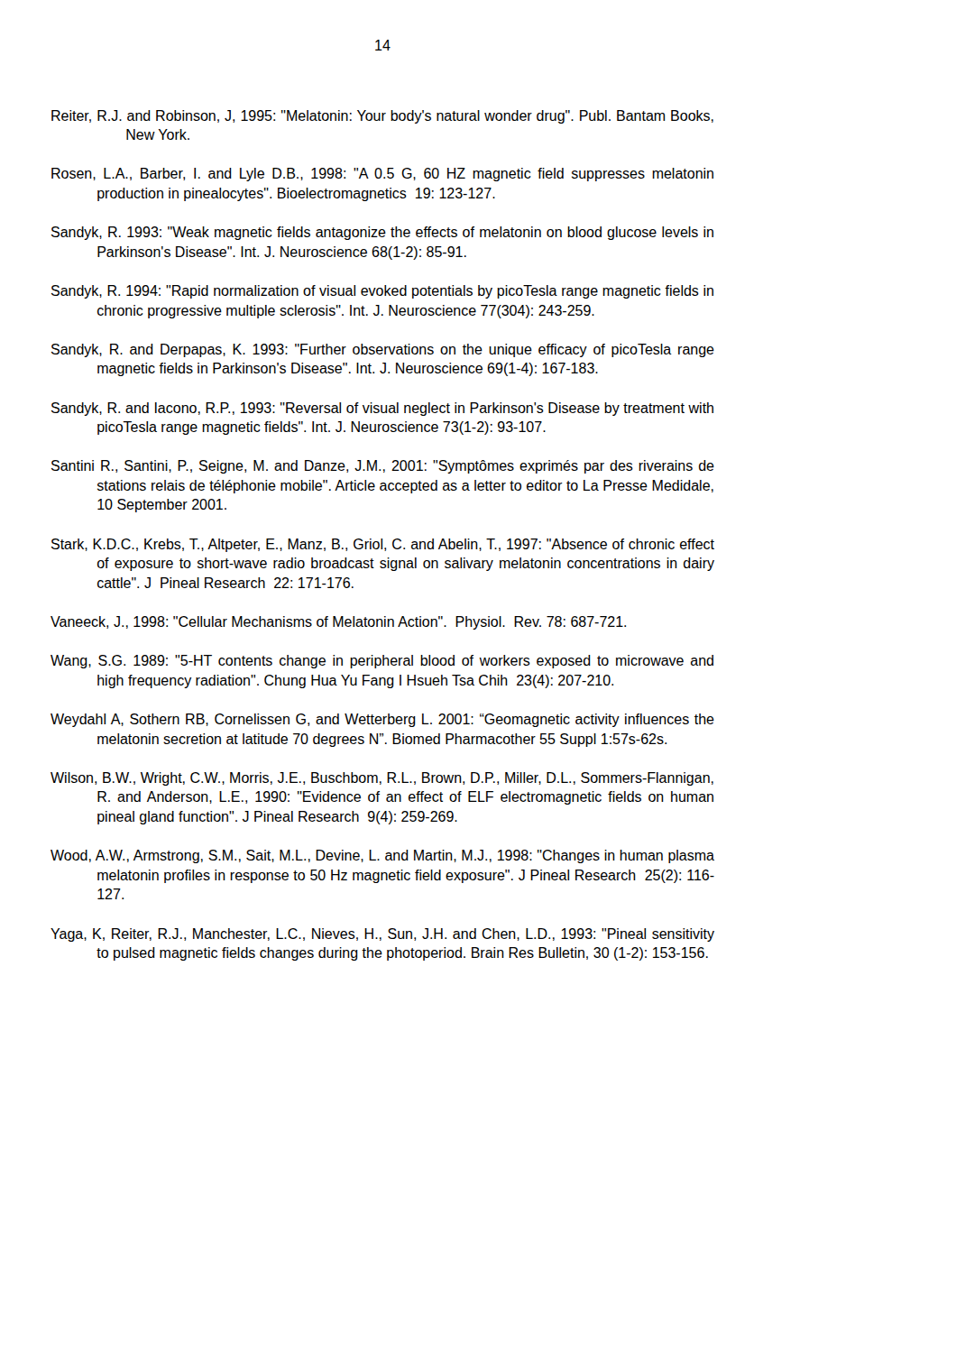14
Reiter, R.J. and Robinson, J, 1995: "Melatonin: Your body's natural wonder drug". Publ. Bantam Books, New York.
Rosen, L.A., Barber, I. and Lyle D.B., 1998: "A 0.5 G, 60 HZ magnetic field suppresses melatonin production in pinealocytes". Bioelectromagnetics 19: 123-127.
Sandyk, R. 1993: "Weak magnetic fields antagonize the effects of melatonin on blood glucose levels in Parkinson's Disease". Int. J. Neuroscience 68(1-2): 85-91.
Sandyk, R. 1994: "Rapid normalization of visual evoked potentials by picoTesla range magnetic fields in chronic progressive multiple sclerosis". Int. J. Neuroscience 77(304): 243-259.
Sandyk, R. and Derpapas, K. 1993: "Further observations on the unique efficacy of picoTesla range magnetic fields in Parkinson's Disease". Int. J. Neuroscience 69(1-4): 167-183.
Sandyk, R. and Iacono, R.P., 1993: "Reversal of visual neglect in Parkinson's Disease by treatment with picoTesla range magnetic fields". Int. J. Neuroscience 73(1-2): 93-107.
Santini R., Santini, P., Seigne, M. and Danze, J.M., 2001: "Symptômes exprimés par des riverains de stations relais de téléphonie mobile". Article accepted as a letter to editor to La Presse Medidale, 10 September 2001.
Stark, K.D.C., Krebs, T., Altpeter, E., Manz, B., Griol, C. and Abelin, T., 1997: "Absence of chronic effect of exposure to short-wave radio broadcast signal on salivary melatonin concentrations in dairy cattle". J Pineal Research 22: 171-176.
Vaneeck, J., 1998: "Cellular Mechanisms of Melatonin Action". Physiol. Rev. 78: 687-721.
Wang, S.G. 1989: "5-HT contents change in peripheral blood of workers exposed to microwave and high frequency radiation". Chung Hua Yu Fang I Hsueh Tsa Chih 23(4): 207-210.
Weydahl A, Sothern RB, Cornelissen G, and Wetterberg L. 2001: “Geomagnetic activity influences the melatonin secretion at latitude 70 degrees N”. Biomed Pharmacother 55 Suppl 1:57s-62s.
Wilson, B.W., Wright, C.W., Morris, J.E., Buschbom, R.L., Brown, D.P., Miller, D.L., Sommers-Flannigan, R. and Anderson, L.E., 1990: "Evidence of an effect of ELF electromagnetic fields on human pineal gland function". J Pineal Research 9(4): 259-269.
Wood, A.W., Armstrong, S.M., Sait, M.L., Devine, L. and Martin, M.J., 1998: "Changes in human plasma melatonin profiles in response to 50 Hz magnetic field exposure". J Pineal Research 25(2): 116-127.
Yaga, K, Reiter, R.J., Manchester, L.C., Nieves, H., Sun, J.H. and Chen, L.D., 1993: "Pineal sensitivity to pulsed magnetic fields changes during the photoperiod. Brain Res Bulletin, 30 (1-2): 153-156.